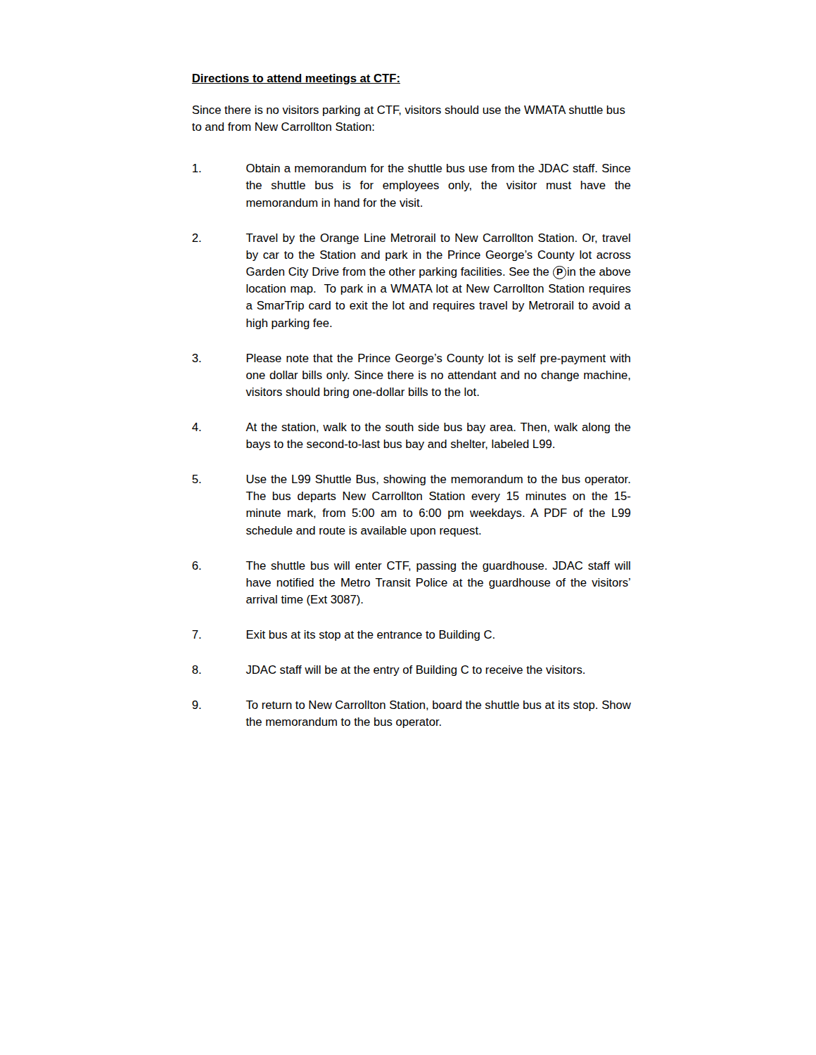Directions to attend meetings at CTF:
Since there is no visitors parking at CTF, visitors should use the WMATA shuttle bus to and from New Carrollton Station:
1. Obtain a memorandum for the shuttle bus use from the JDAC staff. Since the shuttle bus is for employees only, the visitor must have the memorandum in hand for the visit.
2. Travel by the Orange Line Metrorail to New Carrollton Station. Or, travel by car to the Station and park in the Prince George’s County lot across Garden City Drive from the other parking facilities. See the Pin the above location map. To park in a WMATA lot at New Carrollton Station requires a SmarTrip card to exit the lot and requires travel by Metrorail to avoid a high parking fee.
3. Please note that the Prince George’s County lot is self pre-payment with one dollar bills only. Since there is no attendant and no change machine, visitors should bring one-dollar bills to the lot.
4. At the station, walk to the south side bus bay area. Then, walk along the bays to the second-to-last bus bay and shelter, labeled L99.
5. Use the L99 Shuttle Bus, showing the memorandum to the bus operator. The bus departs New Carrollton Station every 15 minutes on the 15-minute mark, from 5:00 am to 6:00 pm weekdays. A PDF of the L99 schedule and route is available upon request.
6. The shuttle bus will enter CTF, passing the guardhouse. JDAC staff will have notified the Metro Transit Police at the guardhouse of the visitors’ arrival time (Ext 3087).
7. Exit bus at its stop at the entrance to Building C.
8. JDAC staff will be at the entry of Building C to receive the visitors.
9. To return to New Carrollton Station, board the shuttle bus at its stop. Show the memorandum to the bus operator.